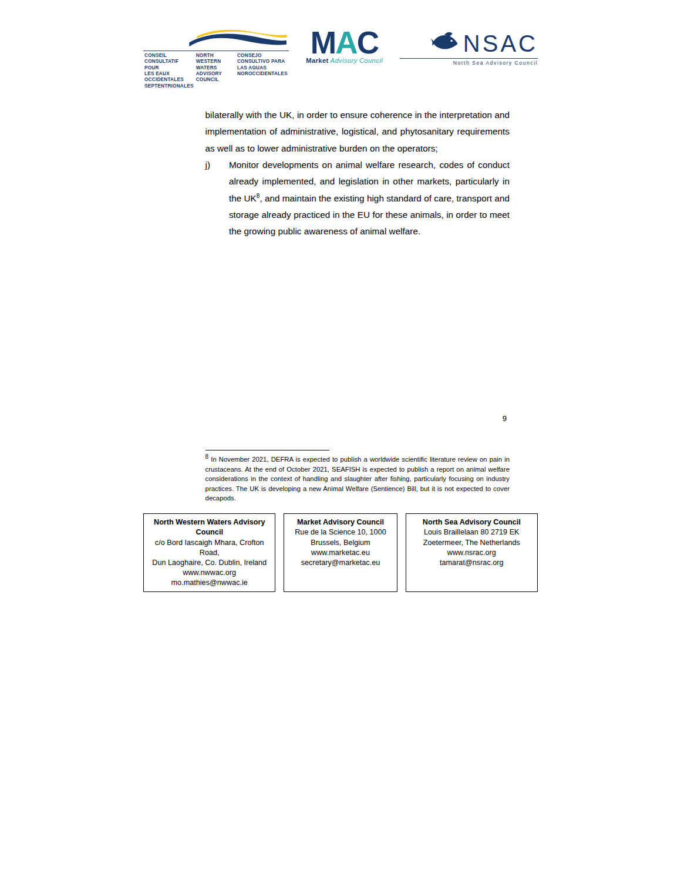CONSEIL CONSULTATIF POUR
LES EAUX OCCIDENTALES
SEPTENTRIONALES
NORTH WESTERN
WATERS
ADVISORY COUNCIL
CONSEJO CONSULTIVO PARA
LAS AGUAS
NOROCCIDENTALES
MAC
Market Advisory Council
NSAC
North Sea Advisory Council
bilaterally with the UK, in order to ensure coherence in the interpretation and implementation of administrative, logistical, and phytosanitary requirements as well as to lower administrative burden on the operators;
j) Monitor developments on animal welfare research, codes of conduct already implemented, and legislation in other markets, particularly in the UK8, and maintain the existing high standard of care, transport and storage already practiced in the EU for these animals, in order to meet the growing public awareness of animal welfare.
8 In November 2021, DEFRA is expected to publish a worldwide scientific literature review on pain in crustaceans. At the end of October 2021, SEAFISH is expected to publish a report on animal welfare considerations in the context of handling and slaughter after fishing, particularly focusing on industry practices. The UK is developing a new Animal Welfare (Sentience) Bill, but it is not expected to cover decapods.
9
North Western Waters Advisory Council
c/o Bord Iascaigh Mhara, Crofton Road,
Dun Laoghaire, Co. Dublin, Ireland
www.nwwac.org
mo.mathies@nwwac.ie
Market Advisory Council
Rue de la Science 10, 1000
Brussels, Belgium
www.marketac.eu
secretary@marketac.eu
North Sea Advisory Council
Louis Braillelaan 80 2719 EK
Zoetermeer, The Netherlands
www.nsrac.org
tamarat@nsrac.org